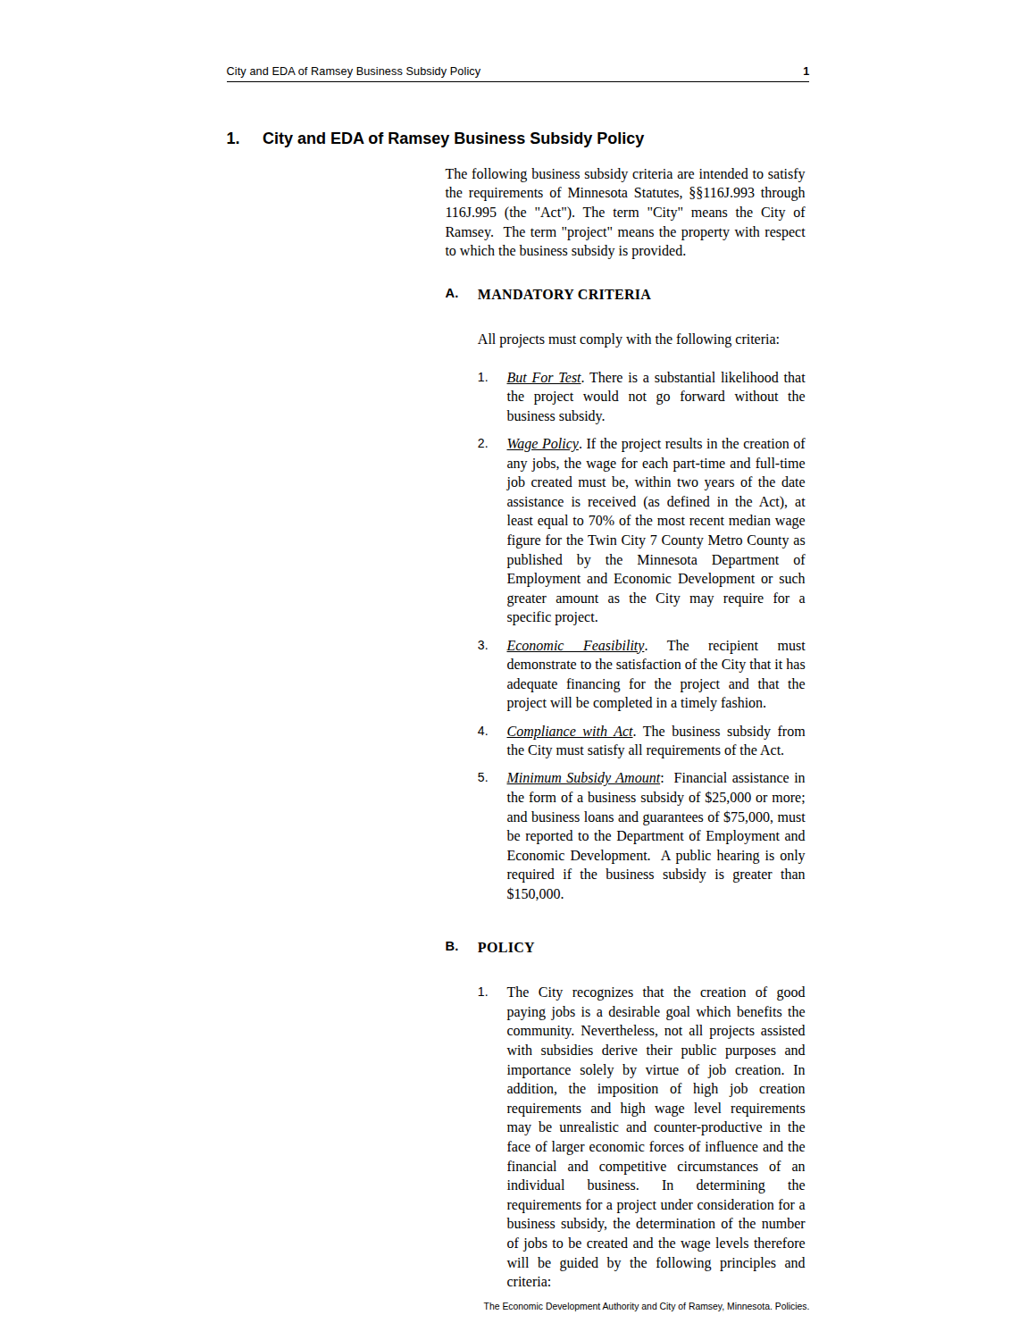City and EDA of Ramsey Business Subsidy Policy
1
1. City and EDA of Ramsey Business Subsidy Policy
The following business subsidy criteria are intended to satisfy the requirements of Minnesota Statutes, §§116J.993 through 116J.995 (the "Act"). The term "City" means the City of Ramsey. The term "project" means the property with respect to which the business subsidy is provided.
A. MANDATORY CRITERIA
All projects must comply with the following criteria:
1. But For Test. There is a substantial likelihood that the project would not go forward without the business subsidy.
2. Wage Policy. If the project results in the creation of any jobs, the wage for each part-time and full-time job created must be, within two years of the date assistance is received (as defined in the Act), at least equal to 70% of the most recent median wage figure for the Twin City 7 County Metro County as published by the Minnesota Department of Employment and Economic Development or such greater amount as the City may require for a specific project.
3. Economic Feasibility. The recipient must demonstrate to the satisfaction of the City that it has adequate financing for the project and that the project will be completed in a timely fashion.
4. Compliance with Act. The business subsidy from the City must satisfy all requirements of the Act.
5. Minimum Subsidy Amount: Financial assistance in the form of a business subsidy of $25,000 or more; and business loans and guarantees of $75,000, must be reported to the Department of Employment and Economic Development. A public hearing is only required if the business subsidy is greater than $150,000.
B. POLICY
1. The City recognizes that the creation of good paying jobs is a desirable goal which benefits the community. Nevertheless, not all projects assisted with subsidies derive their public purposes and importance solely by virtue of job creation. In addition, the imposition of high job creation requirements and high wage level requirements may be unrealistic and counter-productive in the face of larger economic forces of influence and the financial and competitive circumstances of an individual business. In determining the requirements for a project under consideration for a business subsidy, the determination of the number of jobs to be created and the wage levels therefore will be guided by the following principles and criteria:
The Economic Development Authority and City of Ramsey, Minnesota. Policies.